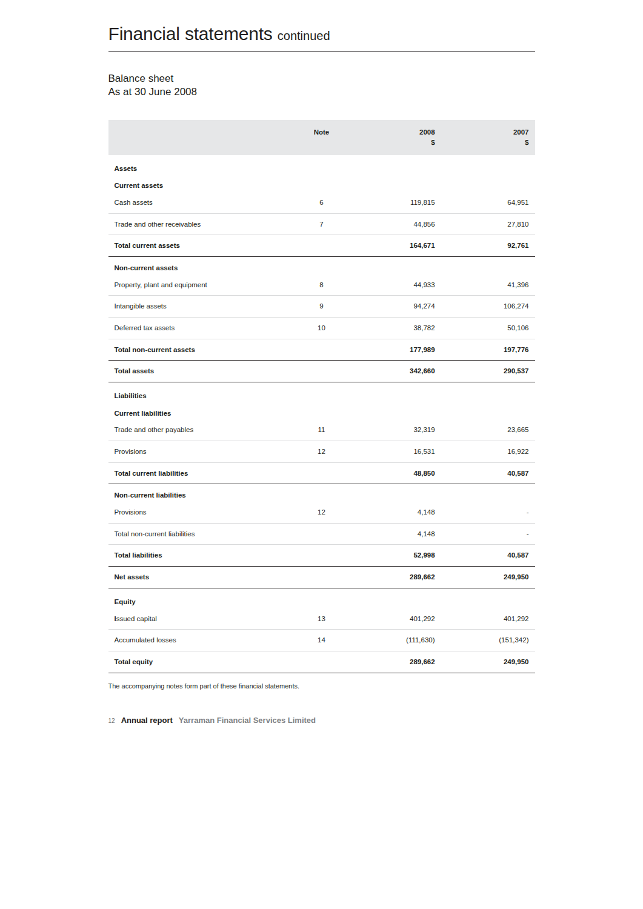Financial statements continued
Balance sheet As at 30 June 2008
Balance sheet as at 30 June 2008
| | Note | 2008 $ | 2007 $ |
| --- | --- | --- | --- |
| Assets |
| Current assets |
| Cash assets | 6 | 119,815 | 64,951 |
| Trade and other receivables | 7 | 44,856 | 27,810 |
| Total current assets | | 164,671 | 92,761 |
| Non-current assets |
| Property, plant and equipment | 8 | 44,933 | 41,396 |
| Intangible assets | 9 | 94,274 | 106,274 |
| Deferred tax assets | 10 | 38,782 | 50,106 |
| Total non-current assets | | 177,989 | 197,776 |
| Total assets | | 342,660 | 290,537 |
| Liabilities |
| Current liabilities |
| Trade and other payables | 11 | 32,319 | 23,665 |
| Provisions | 12 | 16,531 | 16,922 |
| Total current liabilities | | 48,850 | 40,587 |
| Non-current liabilities |
| Provisions | 12 | 4,148 | - |
| Total non-current liabilities | | 4,148 | - |
| Total liabilities | | 52,998 | 40,587 |
| Net assets | | 289,662 | 249,950 |
| Equity |
| I ssued capital | 13 | 401,292 | 401,292 |
| Accumulated losses | 14 | (111,630) | (151,342) |
| Total equity | | 289,662 | 249,950 |
The accompanying notes form part of these financial statements.
12 Annual report Yarraman Financial Services Limited